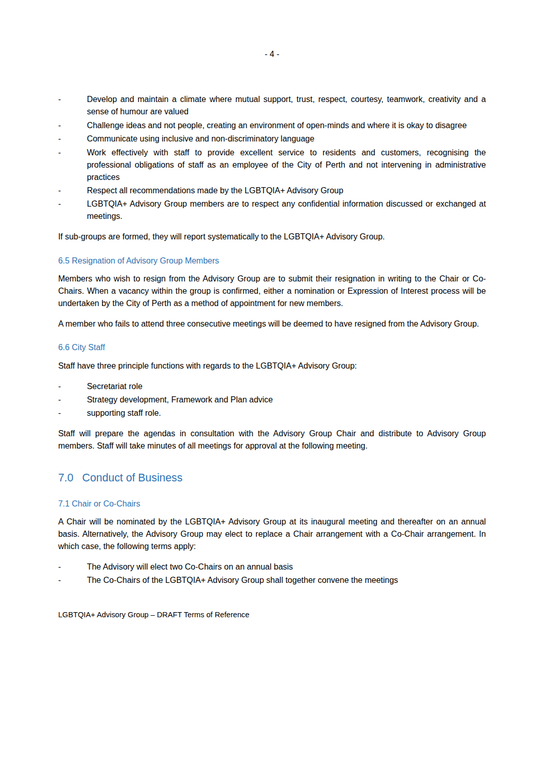- 4 -
Develop and maintain a climate where mutual support, trust, respect, courtesy, teamwork, creativity and a sense of humour are valued
Challenge ideas and not people, creating an environment of open-minds and where it is okay to disagree
Communicate using inclusive and non-discriminatory language
Work effectively with staff to provide excellent service to residents and customers, recognising the professional obligations of staff as an employee of the City of Perth and not intervening in administrative practices
Respect all recommendations made by the LGBTQIA+ Advisory Group
LGBTQIA+ Advisory Group members are to respect any confidential information discussed or exchanged at meetings.
If sub-groups are formed, they will report systematically to the LGBTQIA+ Advisory Group.
6.5 Resignation of Advisory Group Members
Members who wish to resign from the Advisory Group are to submit their resignation in writing to the Chair or Co-Chairs. When a vacancy within the group is confirmed, either a nomination or Expression of Interest process will be undertaken by the City of Perth as a method of appointment for new members.
A member who fails to attend three consecutive meetings will be deemed to have resigned from the Advisory Group.
6.6 City Staff
Staff have three principle functions with regards to the LGBTQIA+ Advisory Group:
Secretariat role
Strategy development, Framework and Plan advice
supporting staff role.
Staff will prepare the agendas in consultation with the Advisory Group Chair and distribute to Advisory Group members. Staff will take minutes of all meetings for approval at the following meeting.
7.0 Conduct of Business
7.1 Chair or Co-Chairs
A Chair will be nominated by the LGBTQIA+ Advisory Group at its inaugural meeting and thereafter on an annual basis. Alternatively, the Advisory Group may elect to replace a Chair arrangement with a Co-Chair arrangement. In which case, the following terms apply:
The Advisory will elect two Co-Chairs on an annual basis
The Co-Chairs of the LGBTQIA+ Advisory Group shall together convene the meetings
LGBTQIA+ Advisory Group – DRAFT Terms of Reference